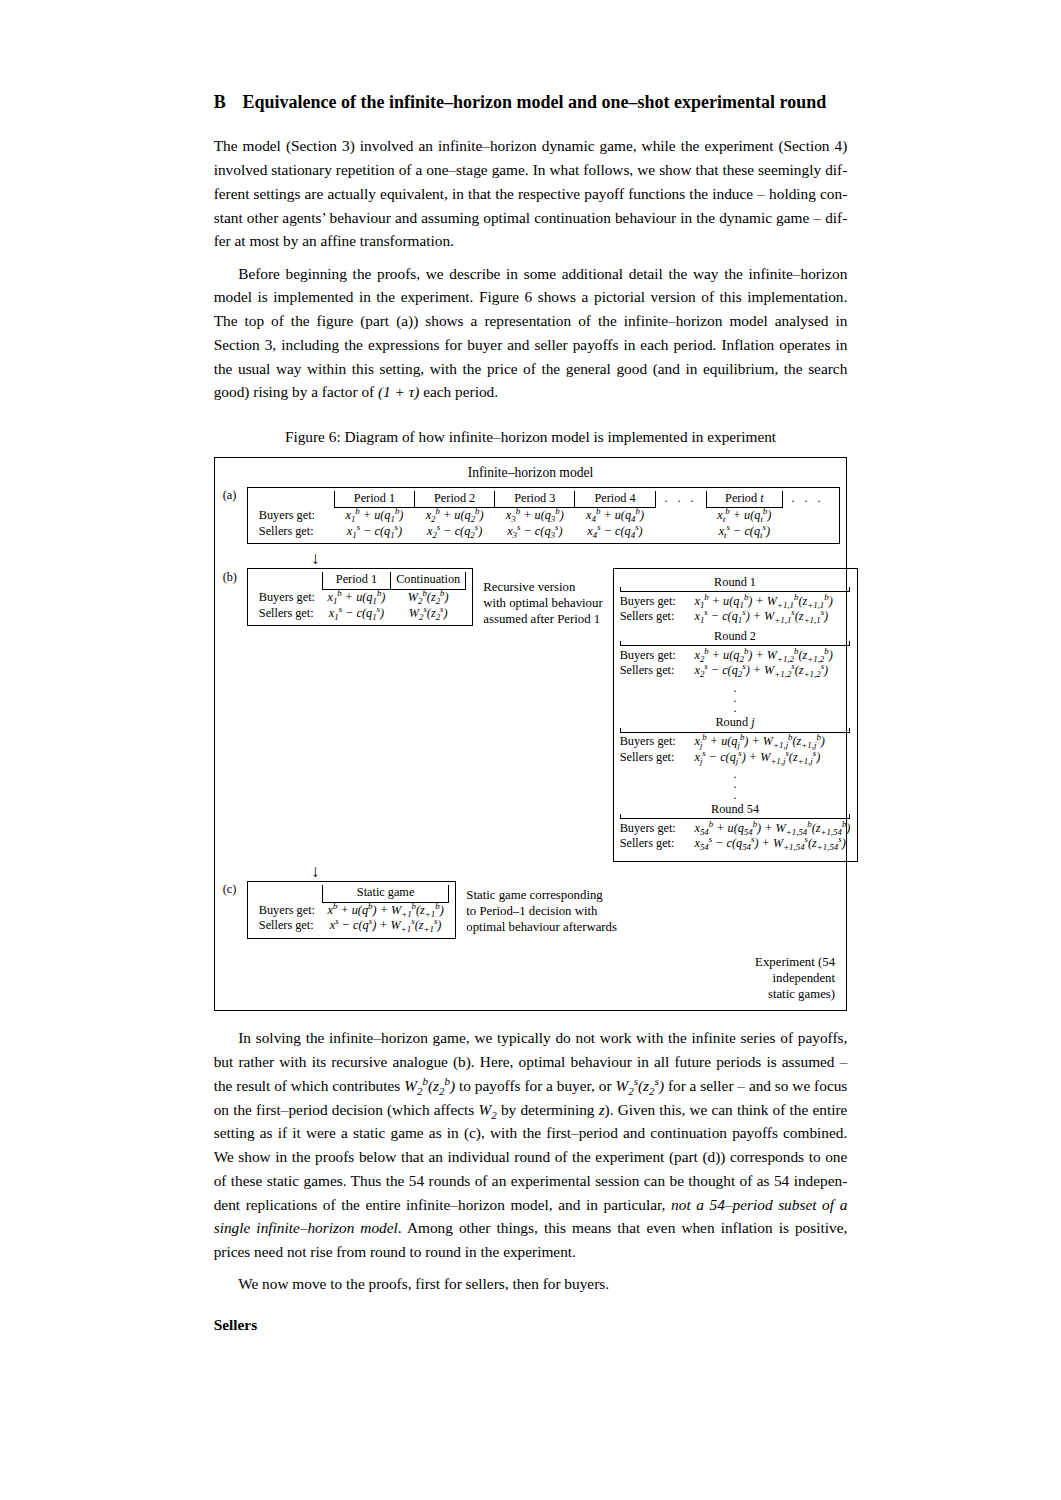BEquivalence of the infinite–horizon model and one–shot experimental round
The model (Section 3) involved an infinite–horizon dynamic game, while the experiment (Section 4) involved stationary repetition of a one–stage game. In what follows, we show that these seemingly different settings are actually equivalent, in that the respective payoff functions the induce – holding constant other agents’ behaviour and assuming optimal continuation behaviour in the dynamic game – differ at most by an affine transformation.
Before beginning the proofs, we describe in some additional detail the way the infinite–horizon model is implemented in the experiment. Figure 6 shows a pictorial version of this implementation. The top of the figure (part (a)) shows a representation of the infinite–horizon model analysed in Section 3, including the expressions for buyer and seller payoffs in each period. Inflation operates in the usual way within this setting, with the price of the general good (and in equilibrium, the search good) rising by a factor of (1 + τ) each period.
Figure 6: Diagram of how infinite–horizon model is implemented in experiment
Infinite–horizon model
(a)
| | Period 1 | Period 2 | Period 3 | Period 4 | . . . | Period t | . . . |
| Buyers get: | x 1 b + u(q 1 b ) | x 2 b + u(q 2 b ) | x 3 b + u(q 3 b ) | x 4 b + u(q 4 b ) | | x t b + u(q t b ) | |
| Sellers get: | x 1 s − c(q 1 s ) | x 2 s − c(q 2 s ) | x 3 s − c(q 3 s ) | x 4 s − c(q 4 s ) | | x t s − c(q t s ) | |
↓
(b)
| | Period 1 | Continuation |
| Buyers get: | x 1 b + u(q 1 b ) | W 2 b (z 2 b ) |
| Sellers get: | x 1 s − c(q 1 s ) | W 2 s (z 2 s ) |
Recursive version
with optimal behaviour
assumed after Period 1
Round 1
Buyers get: x1b + u(q1b) + W+1,1b(z+1,1b)
Sellers get: x1s − c(q1s) + W+1,1s(z+1,1s)
Round 2
Buyers get: x2b + u(q2b) + W+1,2b(z+1,2b)
Sellers get: x2s − c(q2s) + W+1,2s(z+1,2s)
.
.
.
Round j
Buyers get: xjb + u(qjb) + W+1,jb(z+1,jb)
Sellers get: xjs − c(qjs) + W+1,js(z+1,js)
.
.
.
Round 54
Buyers get: x54b + u(q54b) + W+1,54b(z+1,54b)
Sellers get: x54s − c(q54s) + W+1,54s(z+1,54s)
↓
(c)
| | Static game |
| Buyers get: | x b + u(q b ) + W +1 b (z +1 b ) |
| Sellers get: | x s − c(q s ) + W +1 s (z +1 s ) |
Static game corresponding
to Period–1 decision with
optimal behaviour afterwards
Experiment (54
independent
static games)
In solving the infinite–horizon game, we typically do not work with the infinite series of payoffs, but rather with its recursive analogue (b). Here, optimal behaviour in all future periods is assumed – the result of which contributes W2b(z2b) to payoffs for a buyer, or W2s(z2s) for a seller – and so we focus on the first–period decision (which affects W2 by determining z). Given this, we can think of the entire setting as if it were a static game as in (c), with the first–period and continuation payoffs combined. We show in the proofs below that an individual round of the experiment (part (d)) corresponds to one of these static games. Thus the 54 rounds of an experimental session can be thought of as 54 independent replications of the entire infinite–horizon model, and in particular, not a 54–period subset of a single infinite–horizon model. Among other things, this means that even when inflation is positive, prices need not rise from round to round in the experiment.
We now move to the proofs, first for sellers, then for buyers.
Sellers